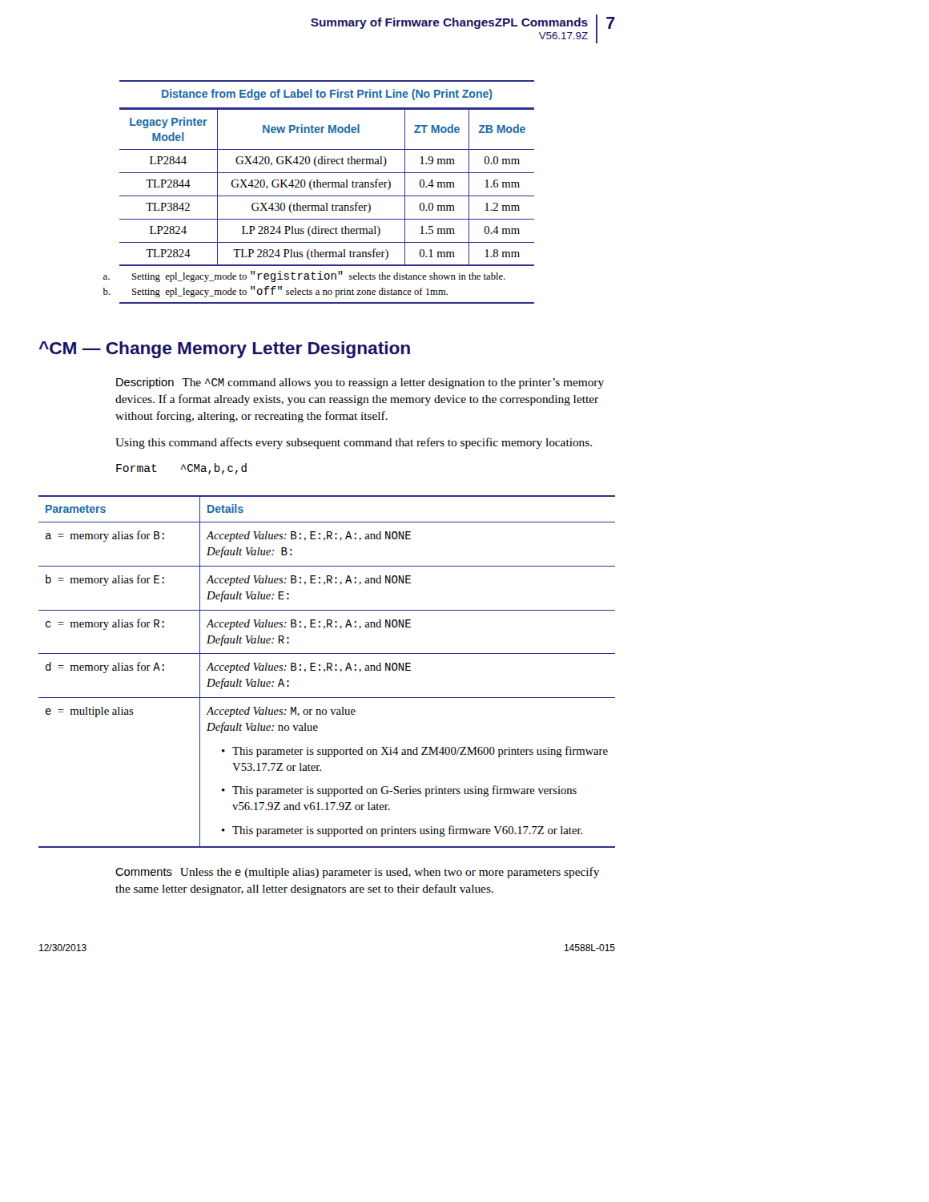Summary of Firmware ChangesZPL Commands
V56.17.9Z
7
Distance from Edge of Label to First Print Line (No Print Zone)
| Legacy Printer Model | New Printer Model | ZT Mode | ZB Mode |
| --- | --- | --- | --- |
| LP2844 | GX420, GK420 (direct thermal) | 1.9 mm | 0.0 mm |
| TLP2844 | GX420, GK420 (thermal transfer) | 0.4 mm | 1.6 mm |
| TLP3842 | GX430 (thermal transfer) | 0.0 mm | 1.2 mm |
| LP2824 | LP 2824 Plus (direct thermal) | 1.5 mm | 0.4 mm |
| TLP2824 | TLP 2824 Plus (thermal transfer) | 0.1 mm | 1.8 mm |
a. Setting epl_legacy_mode to "registration" selects the distance shown in the table.
b. Setting epl_legacy_mode to "off" selects a no print zone distance of 1mm.
^CM — Change Memory Letter Designation
Description The ^CM command allows you to reassign a letter designation to the printer’s memory devices. If a format already exists, you can reassign the memory device to the corresponding letter without forcing, altering, or recreating the format itself.
Using this command affects every subsequent command that refers to specific memory locations.
Format^CMa,b,c,d
| Parameters | Details |
| --- | --- |
| a = memory alias for B: | Accepted Values: B: , E: , R: , A: , and NONE Default Value: B: |
| b = memory alias for E: | Accepted Values: B: , E: , R: , A: , and NONE Default Value: E: |
| c = memory alias for R: | Accepted Values: B: , E: , R: , A: , and NONE Default Value: R: |
| d = memory alias for A: | Accepted Values: B: , E: , R: , A: , and NONE Default Value: A: |
| e = multiple alias | Accepted Values: M , or no value Default Value: no value This parameter is supported on Xi4 and ZM400/ZM600 printers using firmware V53.17.7Z or later. This parameter is supported on G-Series printers using firmware versions v56.17.9Z and v61.17.9Z or later. This parameter is supported on printers using firmware V60.17.7Z or later. |
Comments Unless the e (multiple alias) parameter is used, when two or more parameters specify the same letter designator, all letter designators are set to their default values.
12/30/2013
14588L-015